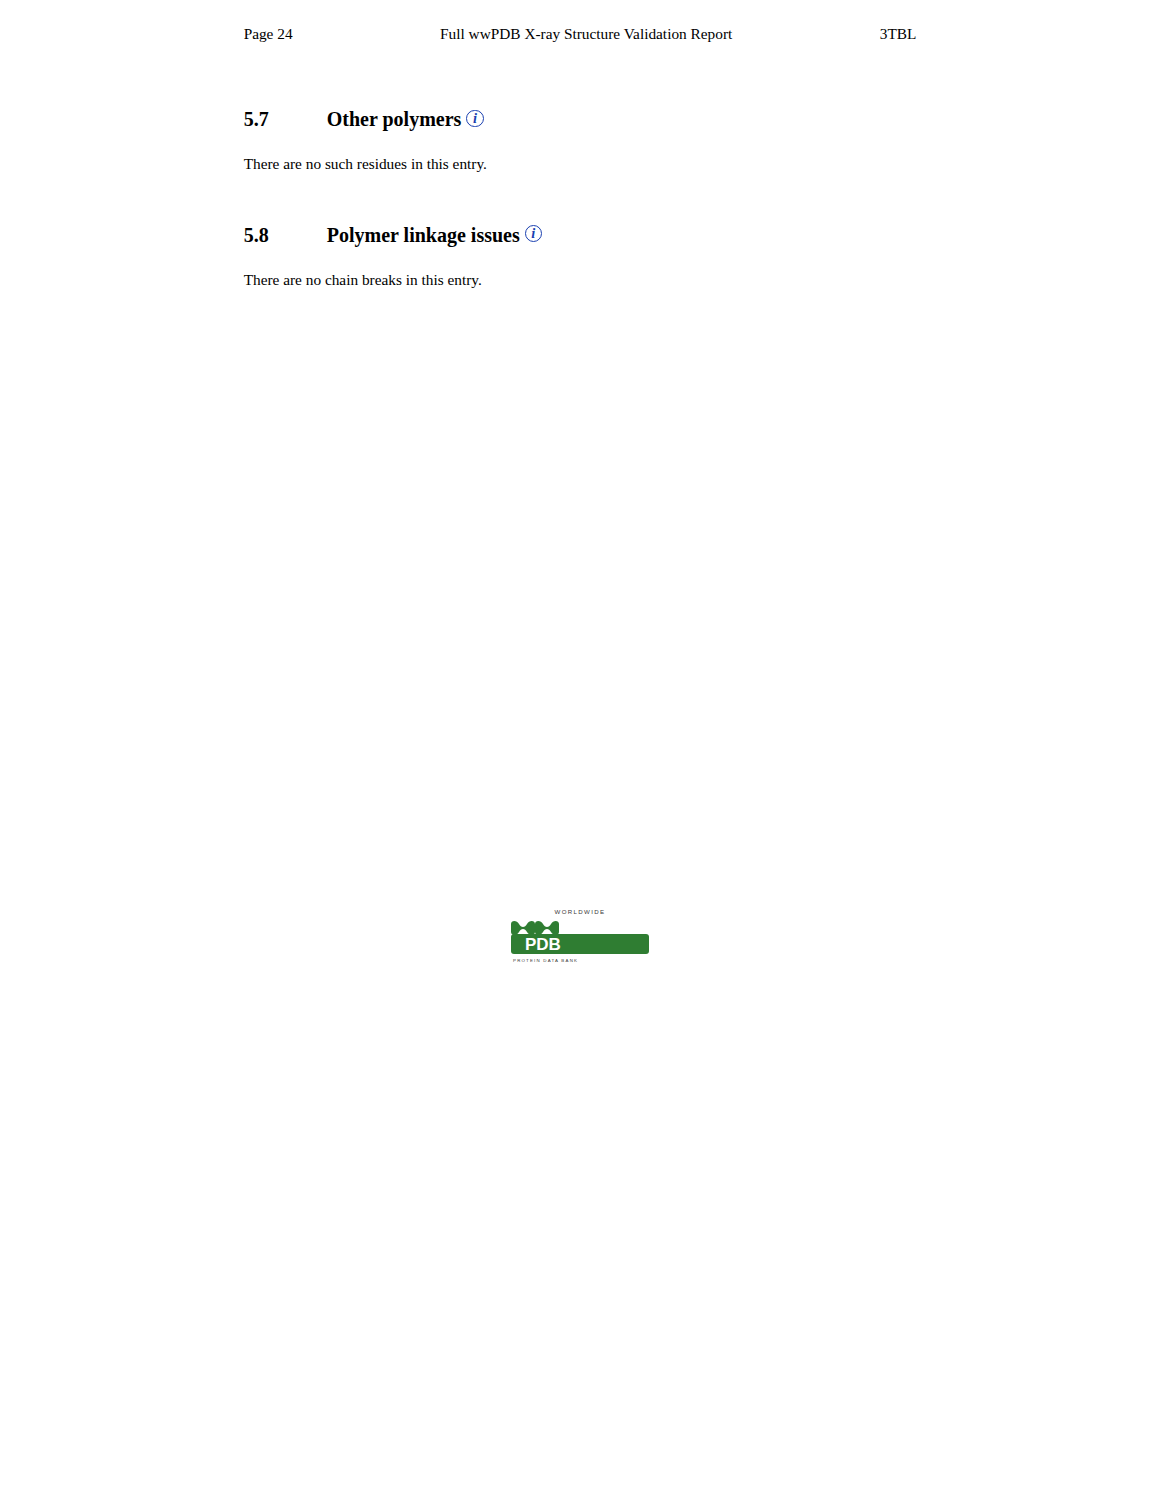Page 24
Full wwPDB X-ray Structure Validation Report
3TBL
5.7 Other polymersi
There are no such residues in this entry.
5.8 Polymer linkage issuesi
There are no chain breaks in this entry.
WORLDWIDE
PDB PROTEIN DATA BANK